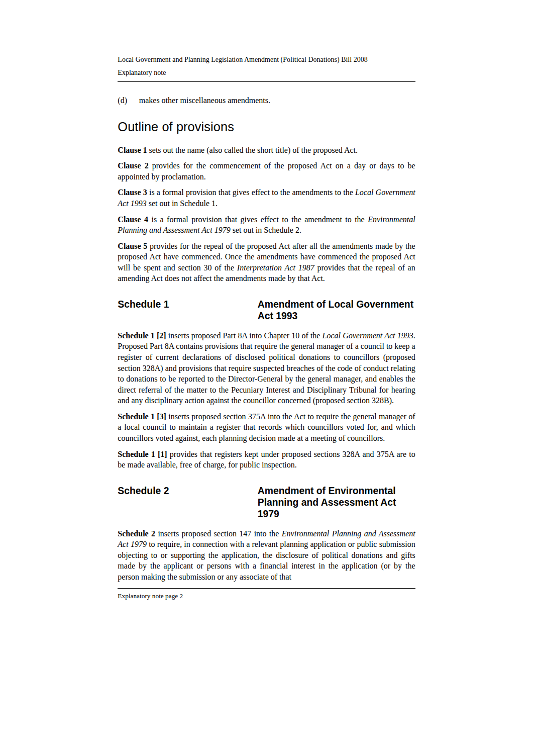Local Government and Planning Legislation Amendment (Political Donations) Bill 2008
Explanatory note
(d) makes other miscellaneous amendments.
Outline of provisions
Clause 1 sets out the name (also called the short title) of the proposed Act.
Clause 2 provides for the commencement of the proposed Act on a day or days to be appointed by proclamation.
Clause 3 is a formal provision that gives effect to the amendments to the Local Government Act 1993 set out in Schedule 1.
Clause 4 is a formal provision that gives effect to the amendment to the Environmental Planning and Assessment Act 1979 set out in Schedule 2.
Clause 5 provides for the repeal of the proposed Act after all the amendments made by the proposed Act have commenced. Once the amendments have commenced the proposed Act will be spent and section 30 of the Interpretation Act 1987 provides that the repeal of an amending Act does not affect the amendments made by that Act.
Schedule 1 Amendment of Local Government Act 1993
Schedule 1 [2] inserts proposed Part 8A into Chapter 10 of the Local Government Act 1993. Proposed Part 8A contains provisions that require the general manager of a council to keep a register of current declarations of disclosed political donations to councillors (proposed section 328A) and provisions that require suspected breaches of the code of conduct relating to donations to be reported to the Director-General by the general manager, and enables the direct referral of the matter to the Pecuniary Interest and Disciplinary Tribunal for hearing and any disciplinary action against the councillor concerned (proposed section 328B).
Schedule 1 [3] inserts proposed section 375A into the Act to require the general manager of a local council to maintain a register that records which councillors voted for, and which councillors voted against, each planning decision made at a meeting of councillors.
Schedule 1 [1] provides that registers kept under proposed sections 328A and 375A are to be made available, free of charge, for public inspection.
Schedule 2 Amendment of Environmental Planning and Assessment Act 1979
Schedule 2 inserts proposed section 147 into the Environmental Planning and Assessment Act 1979 to require, in connection with a relevant planning application or public submission objecting to or supporting the application, the disclosure of political donations and gifts made by the applicant or persons with a financial interest in the application (or by the person making the submission or any associate of that
Explanatory note page 2